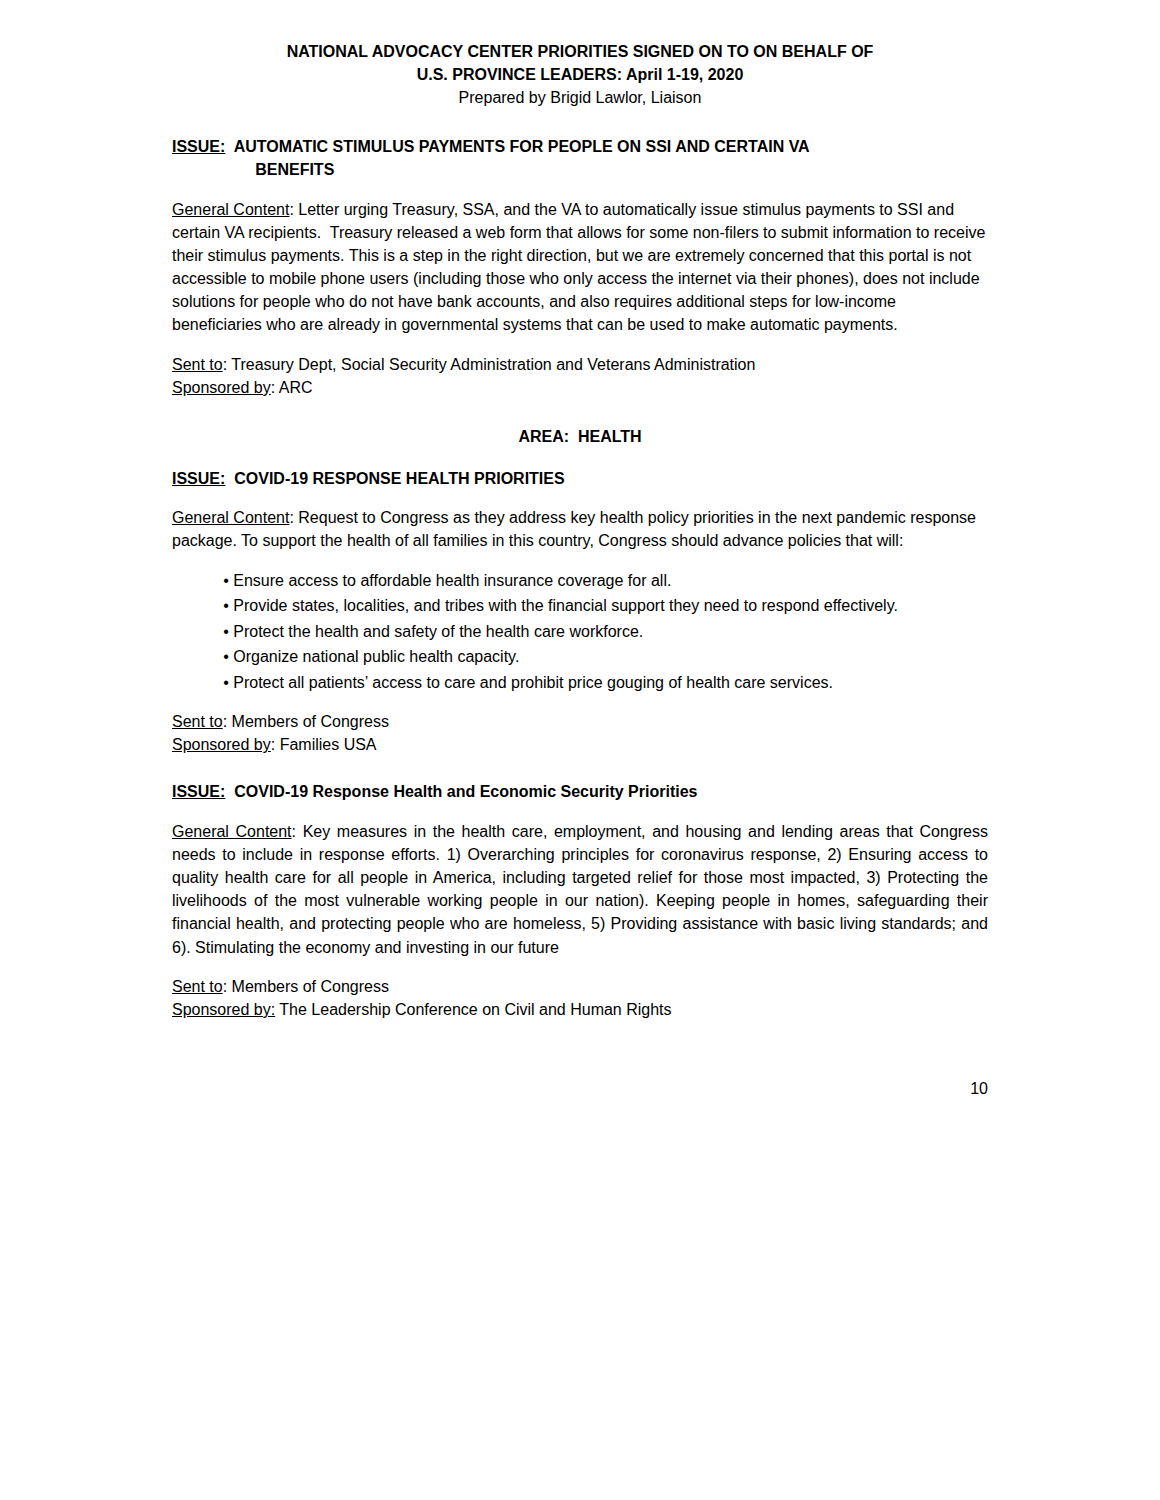NATIONAL ADVOCACY CENTER PRIORITIES SIGNED ON TO ON BEHALF OF
U.S. PROVINCE LEADERS: April 1-19, 2020
Prepared by Brigid Lawlor, Liaison
ISSUE: AUTOMATIC STIMULUS PAYMENTS FOR PEOPLE ON SSI AND CERTAIN VA BENEFITS
General Content: Letter urging Treasury, SSA, and the VA to automatically issue stimulus payments to SSI and certain VA recipients. Treasury released a web form that allows for some non-filers to submit information to receive their stimulus payments. This is a step in the right direction, but we are extremely concerned that this portal is not accessible to mobile phone users (including those who only access the internet via their phones), does not include solutions for people who do not have bank accounts, and also requires additional steps for low-income beneficiaries who are already in governmental systems that can be used to make automatic payments.
Sent to: Treasury Dept, Social Security Administration and Veterans Administration
Sponsored by: ARC
AREA: HEALTH
ISSUE: COVID-19 RESPONSE HEALTH PRIORITIES
General Content: Request to Congress as they address key health policy priorities in the next pandemic response package. To support the health of all families in this country, Congress should advance policies that will:
Ensure access to affordable health insurance coverage for all.
Provide states, localities, and tribes with the financial support they need to respond effectively.
Protect the health and safety of the health care workforce.
Organize national public health capacity.
Protect all patients’ access to care and prohibit price gouging of health care services.
Sent to: Members of Congress
Sponsored by: Families USA
ISSUE: COVID-19 Response Health and Economic Security Priorities
General Content: Key measures in the health care, employment, and housing and lending areas that Congress needs to include in response efforts. 1) Overarching principles for coronavirus response, 2) Ensuring access to quality health care for all people in America, including targeted relief for those most impacted, 3) Protecting the livelihoods of the most vulnerable working people in our nation). Keeping people in homes, safeguarding their financial health, and protecting people who are homeless, 5) Providing assistance with basic living standards; and 6). Stimulating the economy and investing in our future
Sent to: Members of Congress
Sponsored by: The Leadership Conference on Civil and Human Rights
10